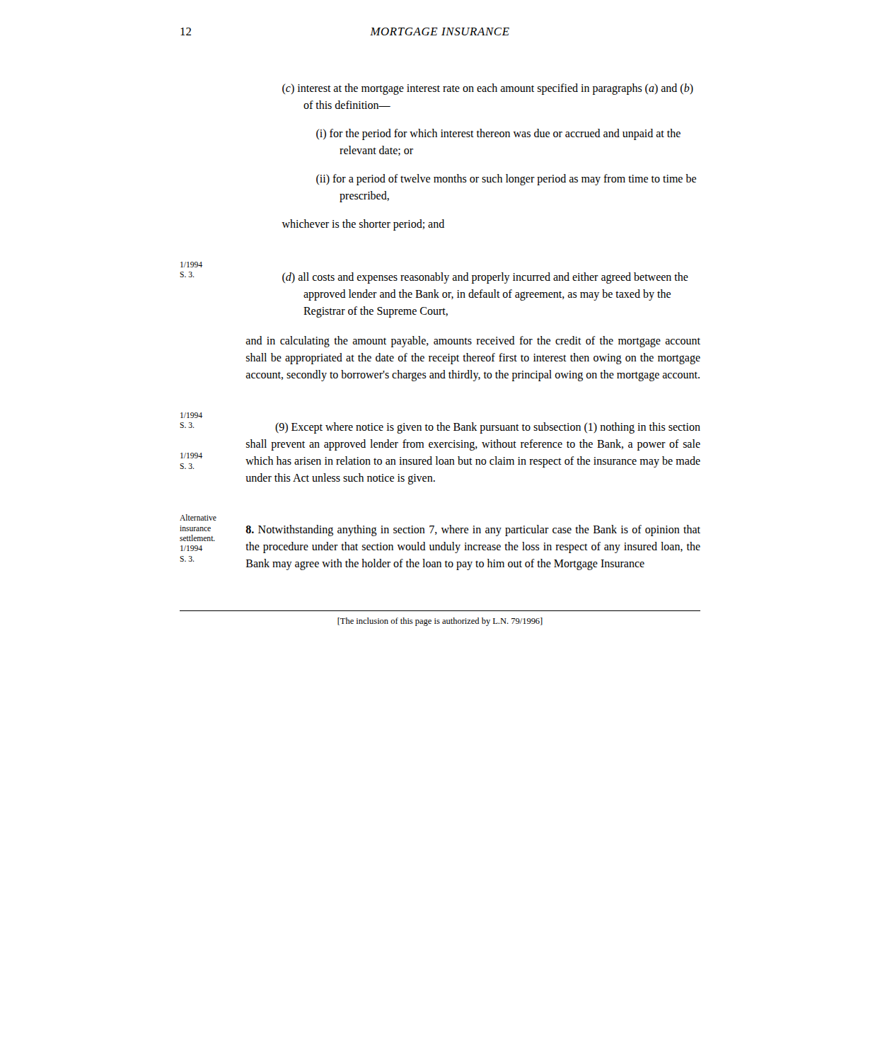12
MORTGAGE INSURANCE
(c) interest at the mortgage interest rate on each amount specified in paragraphs (a) and (b) of this definition—
(i) for the period for which interest thereon was due or accrued and unpaid at the relevant date; or
(ii) for a period of twelve months or such longer period as may from time to time be prescribed,
whichever is the shorter period; and
1/1994
S. 3.
(d) all costs and expenses reasonably and properly incurred and either agreed between the approved lender and the Bank or, in default of agreement, as may be taxed by the Registrar of the Supreme Court,
and in calculating the amount payable, amounts received for the credit of the mortgage account shall be appropriated at the date of the receipt thereof first to interest then owing on the mortgage account, secondly to borrower's charges and thirdly, to the principal owing on the mortgage account.
1/1994
S. 3.
1/1994
S. 3.
(9) Except where notice is given to the Bank pursuant to subsection (1) nothing in this section shall prevent an approved lender from exercising, without reference to the Bank, a power of sale which has arisen in relation to an insured loan but no claim in respect of the insurance may be made under this Act unless such notice is given.
Alternative insurance settlement.
1/1994
S. 3.
8. Notwithstanding anything in section 7, where in any particular case the Bank is of opinion that the procedure under that section would unduly increase the loss in respect of any insured loan, the Bank may agree with the holder of the loan to pay to him out of the Mortgage Insurance
[The inclusion of this page is authorized by L.N. 79/1996]